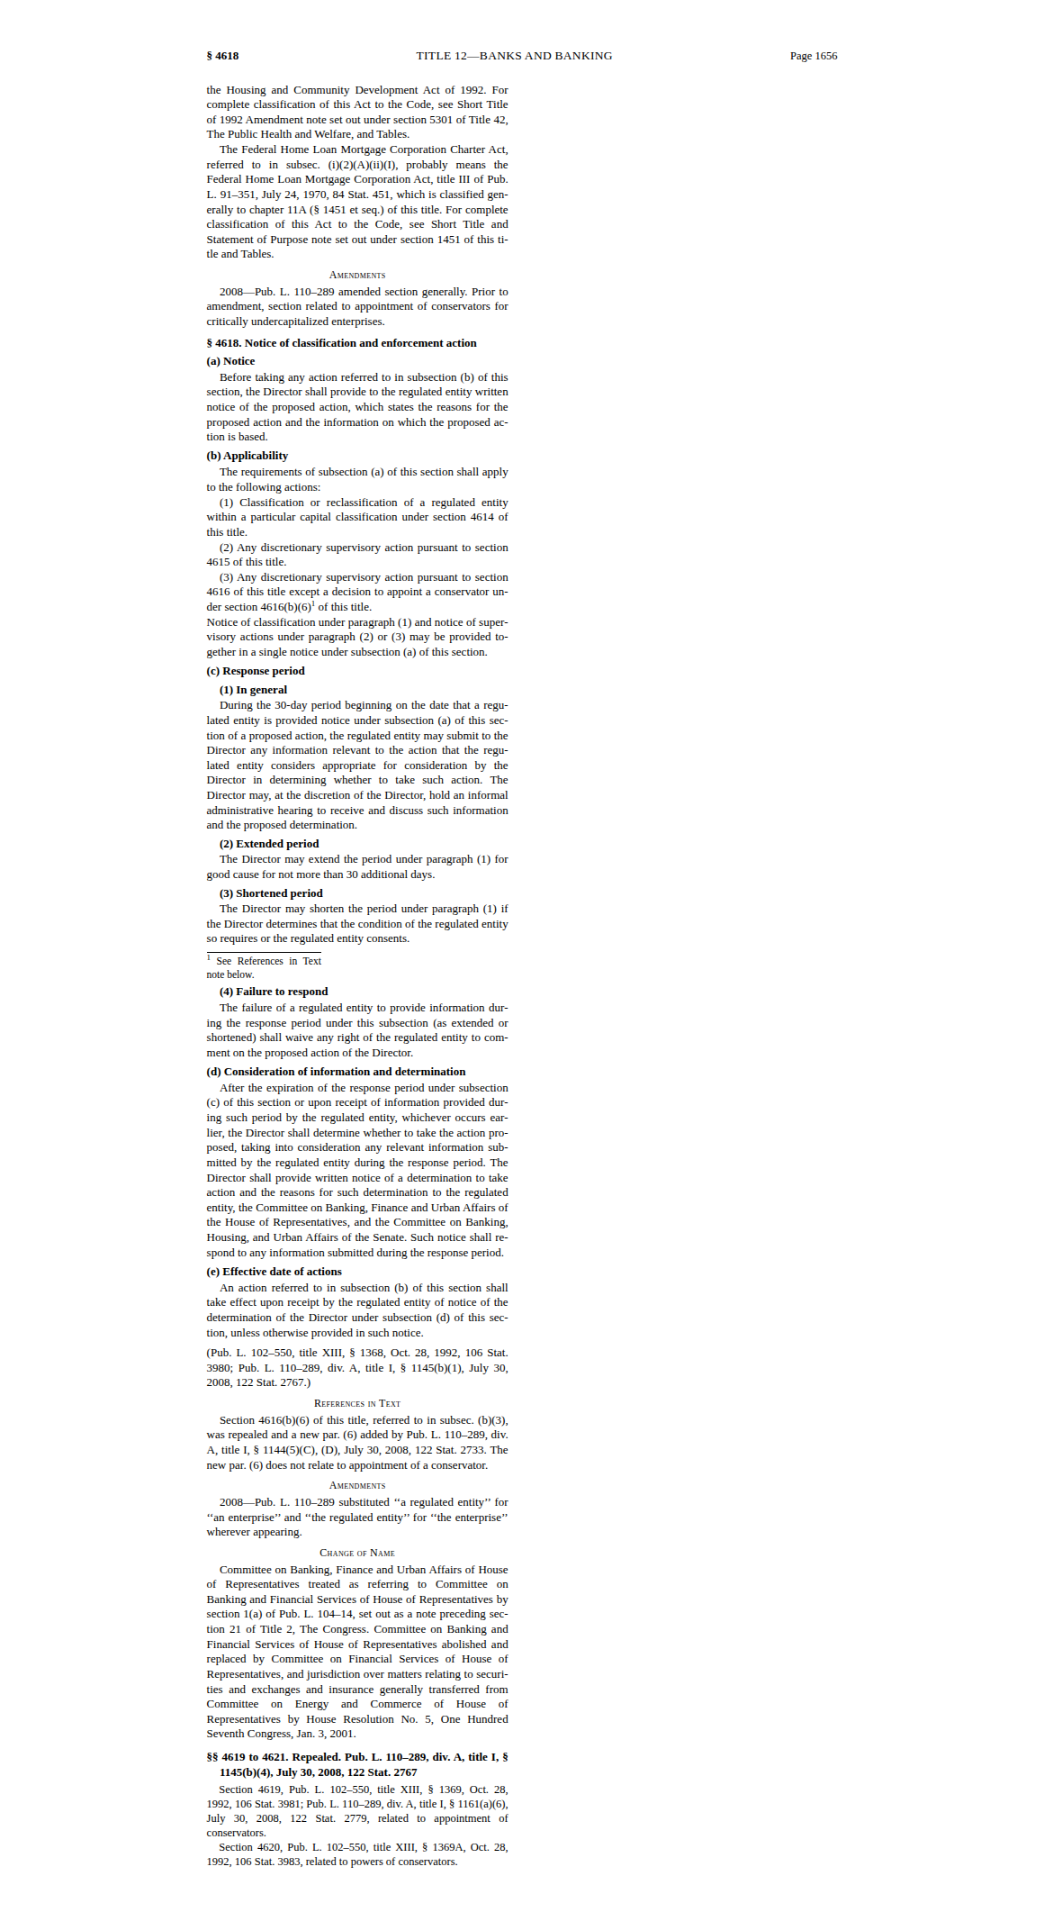§ 4618 TITLE 12—BANKS AND BANKING Page 1656
the Housing and Community Development Act of 1992. For complete classification of this Act to the Code, see Short Title of 1992 Amendment note set out under section 5301 of Title 42, The Public Health and Welfare, and Tables.
The Federal Home Loan Mortgage Corporation Charter Act, referred to in subsec. (i)(2)(A)(ii)(I), probably means the Federal Home Loan Mortgage Corporation Act, title III of Pub. L. 91–351, July 24, 1970, 84 Stat. 451, which is classified generally to chapter 11A (§ 1451 et seq.) of this title. For complete classification of this Act to the Code, see Short Title and Statement of Purpose note set out under section 1451 of this title and Tables.
Amendments
2008—Pub. L. 110–289 amended section generally. Prior to amendment, section related to appointment of conservators for critically undercapitalized enterprises.
§ 4618. Notice of classification and enforcement action
(a) Notice
Before taking any action referred to in subsection (b) of this section, the Director shall provide to the regulated entity written notice of the proposed action, which states the reasons for the proposed action and the information on which the proposed action is based.
(b) Applicability
The requirements of subsection (a) of this section shall apply to the following actions:
(1) Classification or reclassification of a regulated entity within a particular capital classification under section 4614 of this title.
(2) Any discretionary supervisory action pursuant to section 4615 of this title.
(3) Any discretionary supervisory action pursuant to section 4616 of this title except a decision to appoint a conservator under section 4616(b)(6)1 of this title.
Notice of classification under paragraph (1) and notice of supervisory actions under paragraph (2) or (3) may be provided together in a single notice under subsection (a) of this section.
(c) Response period
(1) In general
During the 30-day period beginning on the date that a regulated entity is provided notice under subsection (a) of this section of a proposed action, the regulated entity may submit to the Director any information relevant to the action that the regulated entity considers appropriate for consideration by the Director in determining whether to take such action. The Director may, at the discretion of the Director, hold an informal administrative hearing to receive and discuss such information and the proposed determination.
(2) Extended period
The Director may extend the period under paragraph (1) for good cause for not more than 30 additional days.
(3) Shortened period
The Director may shorten the period under paragraph (1) if the Director determines that the condition of the regulated entity so requires or the regulated entity consents.
1 See References in Text note below.
(4) Failure to respond
The failure of a regulated entity to provide information during the response period under this subsection (as extended or shortened) shall waive any right of the regulated entity to comment on the proposed action of the Director.
(d) Consideration of information and determination
After the expiration of the response period under subsection (c) of this section or upon receipt of information provided during such period by the regulated entity, whichever occurs earlier, the Director shall determine whether to take the action proposed, taking into consideration any relevant information submitted by the regulated entity during the response period. The Director shall provide written notice of a determination to take action and the reasons for such determination to the regulated entity, the Committee on Banking, Finance and Urban Affairs of the House of Representatives, and the Committee on Banking, Housing, and Urban Affairs of the Senate. Such notice shall respond to any information submitted during the response period.
(e) Effective date of actions
An action referred to in subsection (b) of this section shall take effect upon receipt by the regulated entity of notice of the determination of the Director under subsection (d) of this section, unless otherwise provided in such notice.
(Pub. L. 102–550, title XIII, § 1368, Oct. 28, 1992, 106 Stat. 3980; Pub. L. 110–289, div. A, title I, § 1145(b)(1), July 30, 2008, 122 Stat. 2767.)
References in Text
Section 4616(b)(6) of this title, referred to in subsec. (b)(3), was repealed and a new par. (6) added by Pub. L. 110–289, div. A, title I, § 1144(5)(C), (D), July 30, 2008, 122 Stat. 2733. The new par. (6) does not relate to appointment of a conservator.
Amendments
2008—Pub. L. 110–289 substituted ‘‘a regulated entity’’ for ‘‘an enterprise’’ and ‘‘the regulated entity’’ for ‘‘the enterprise’’ wherever appearing.
Change of Name
Committee on Banking, Finance and Urban Affairs of House of Representatives treated as referring to Committee on Banking and Financial Services of House of Representatives by section 1(a) of Pub. L. 104–14, set out as a note preceding section 21 of Title 2, The Congress. Committee on Banking and Financial Services of House of Representatives abolished and replaced by Committee on Financial Services of House of Representatives, and jurisdiction over matters relating to securities and exchanges and insurance generally transferred from Committee on Energy and Commerce of House of Representatives by House Resolution No. 5, One Hundred Seventh Congress, Jan. 3, 2001.
§§ 4619 to 4621. Repealed. Pub. L. 110–289, div. A, title I, § 1145(b)(4), July 30, 2008, 122 Stat. 2767
Section 4619, Pub. L. 102–550, title XIII, § 1369, Oct. 28, 1992, 106 Stat. 3981; Pub. L. 110–289, div. A, title I, § 1161(a)(6), July 30, 2008, 122 Stat. 2779, related to appointment of conservators.
Section 4620, Pub. L. 102–550, title XIII, § 1369A, Oct. 28, 1992, 106 Stat. 3983, related to powers of conservators.